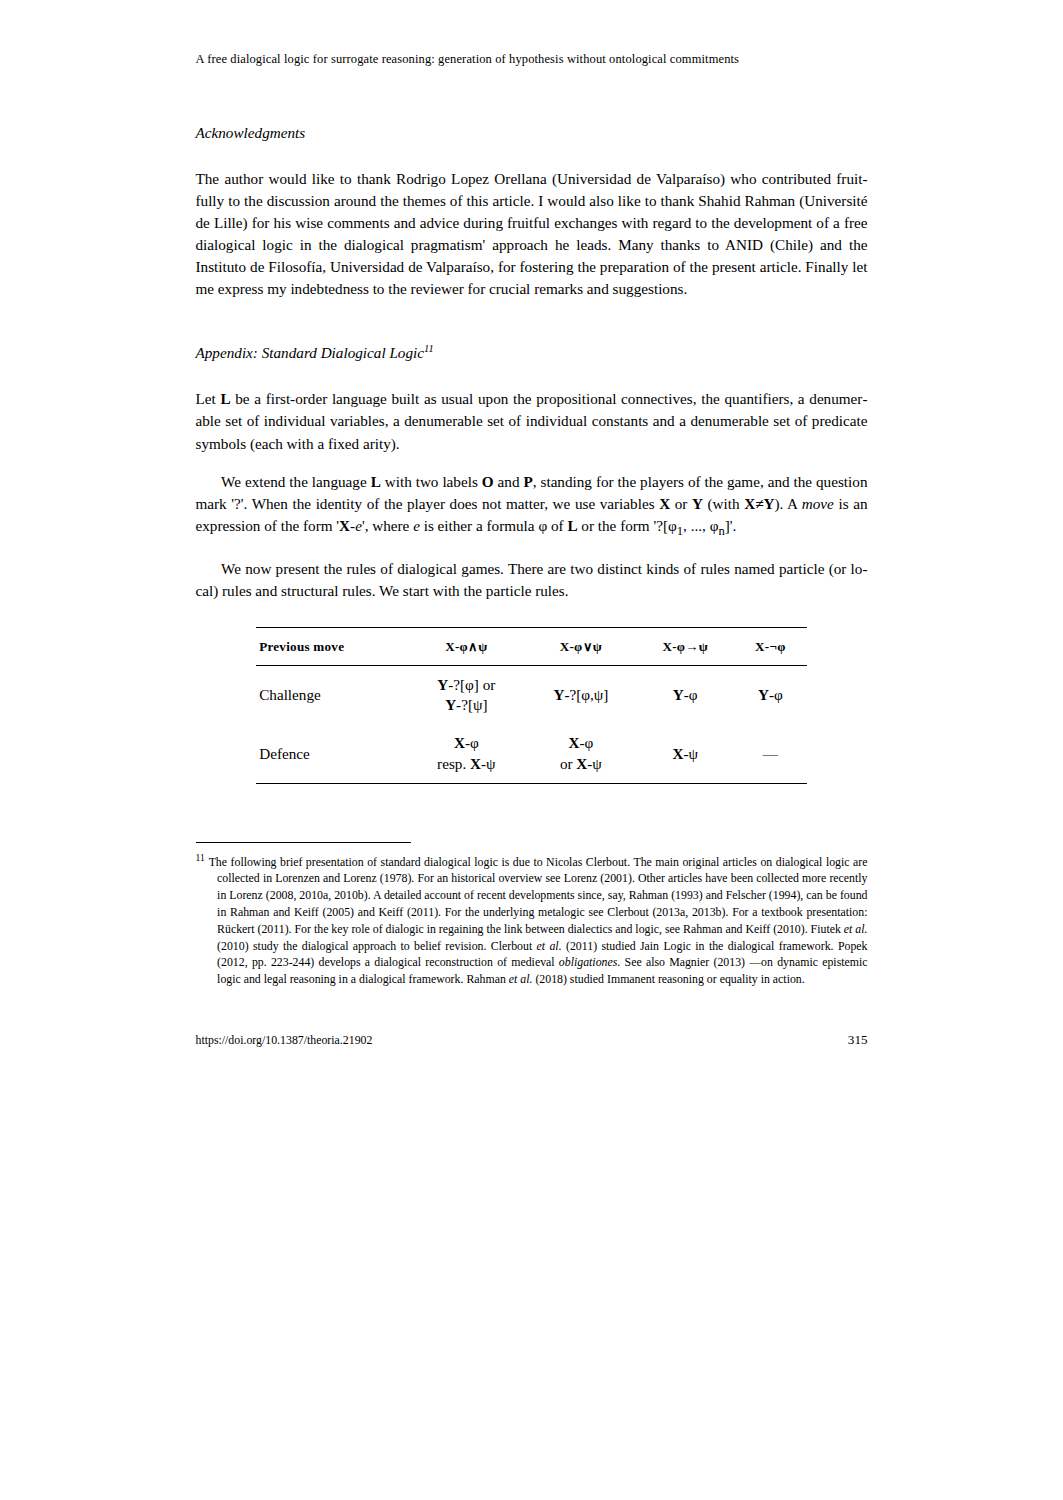A free dialogical logic for surrogate reasoning: generation of hypothesis without ontological commitments
Acknowledgments
The author would like to thank Rodrigo Lopez Orellana (Universidad de Valparaíso) who contributed fruitfully to the discussion around the themes of this article. I would also like to thank Shahid Rahman (Université de Lille) for his wise comments and advice during fruitful exchanges with regard to the development of a free dialogical logic in the dialogical pragmatism' approach he leads. Many thanks to ANID (Chile) and the Instituto de Filosofía, Universidad de Valparaíso, for fostering the preparation of the present article. Finally let me express my indebtedness to the reviewer for crucial remarks and suggestions.
Appendix: Standard Dialogical Logic11
Let L be a first-order language built as usual upon the propositional connectives, the quantifiers, a denumerable set of individual variables, a denumerable set of individual constants and a denumerable set of predicate symbols (each with a fixed arity).
We extend the language L with two labels O and P, standing for the players of the game, and the question mark '?'. When the identity of the player does not matter, we use variables X or Y (with X≠Y). A move is an expression of the form 'X-e', where e is either a formula φ of L or the form '?[φ1, ..., φn]'.
We now present the rules of dialogical games. There are two distinct kinds of rules named particle (or local) rules and structural rules. We start with the particle rules.
| Previous move | X -φ∧ψ | X -φ∨ψ | X -φ→ψ | X -¬φ |
| --- | --- | --- | --- | --- |
| Challenge | Y -?[φ] or Y -?[ψ] | Y -?[φ,ψ] | Y -φ | Y -φ |
| Defence | X -φ resp. X -ψ | X -φ or X -ψ | X -ψ | — |
11 The following brief presentation of standard dialogical logic is due to Nicolas Clerbout. The main original articles on dialogical logic are collected in Lorenzen and Lorenz (1978). For an historical overview see Lorenz (2001). Other articles have been collected more recently in Lorenz (2008, 2010a, 2010b). A detailed account of recent developments since, say, Rahman (1993) and Felscher (1994), can be found in Rahman and Keiff (2005) and Keiff (2011). For the underlying metalogic see Clerbout (2013a, 2013b). For a textbook presentation: Rückert (2011). For the key role of dialogic in regaining the link between dialectics and logic, see Rahman and Keiff (2010). Fiutek et al. (2010) study the dialogical approach to belief revision. Clerbout et al. (2011) studied Jain Logic in the dialogical framework. Popek (2012, pp. 223-244) develops a dialogical reconstruction of medieval obligationes. See also Magnier (2013) —on dynamic epistemic logic and legal reasoning in a dialogical framework. Rahman et al. (2018) studied Immanent reasoning or equality in action.
https://doi.org/10.1387/theoria.21902 315